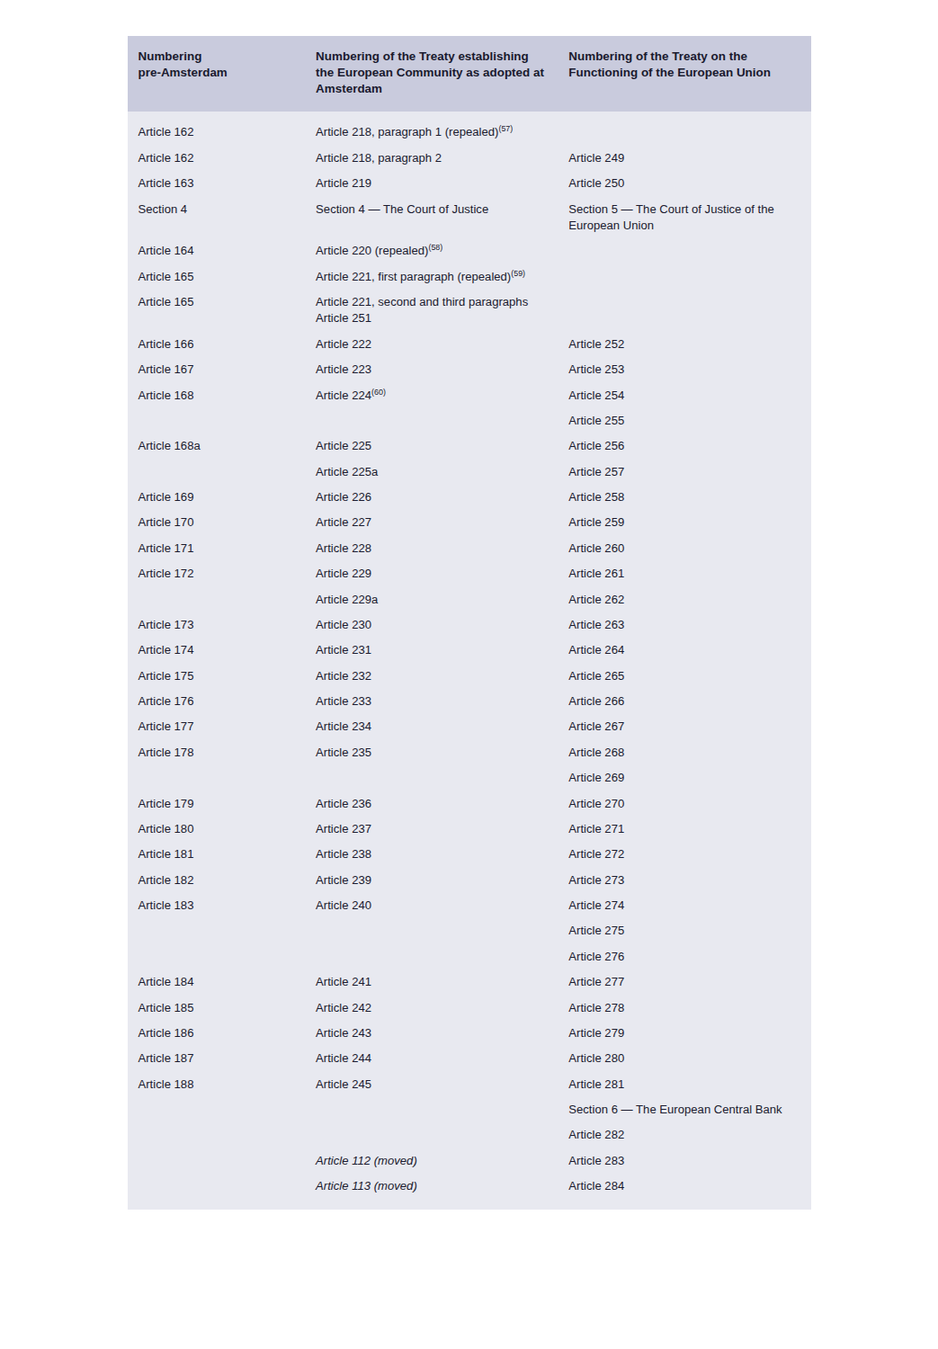| Numbering pre-Amsterdam | Numbering of the Treaty establishing the European Community as adopted at Amsterdam | Numbering of the Treaty on the Functioning of the European Union |
| --- | --- | --- |
| Article 162 | Article 218, paragraph 1 (repealed) (57) | |
| Article 162 | Article 218, paragraph 2 | Article 249 |
| Article 163 | Article 219 | Article 250 |
| Section 4 | Section 4 — The Court of Justice | Section 5 — The Court of Justice of the European Union |
| Article 164 | Article 220 (repealed) (58) | |
| Article 165 | Article 221, first paragraph (repealed) (59) | |
| Article 165 | Article 221, second and third paragraphs Article 251 | |
| Article 166 | Article 222 | Article 252 |
| Article 167 | Article 223 | Article 253 |
| Article 168 | Article 224 (60) | Article 254 |
| | | Article 255 |
| Article 168a | Article 225 | Article 256 |
| | Article 225a | Article 257 |
| Article 169 | Article 226 | Article 258 |
| Article 170 | Article 227 | Article 259 |
| Article 171 | Article 228 | Article 260 |
| Article 172 | Article 229 | Article 261 |
| | Article 229a | Article 262 |
| Article 173 | Article 230 | Article 263 |
| Article 174 | Article 231 | Article 264 |
| Article 175 | Article 232 | Article 265 |
| Article 176 | Article 233 | Article 266 |
| Article 177 | Article 234 | Article 267 |
| Article 178 | Article 235 | Article 268 |
| | | Article 269 |
| Article 179 | Article 236 | Article 270 |
| Article 180 | Article 237 | Article 271 |
| Article 181 | Article 238 | Article 272 |
| Article 182 | Article 239 | Article 273 |
| Article 183 | Article 240 | Article 274 |
| | | Article 275 |
| | | Article 276 |
| Article 184 | Article 241 | Article 277 |
| Article 185 | Article 242 | Article 278 |
| Article 186 | Article 243 | Article 279 |
| Article 187 | Article 244 | Article 280 |
| Article 188 | Article 245 | Article 281 |
| | | Section 6 — The European Central Bank |
| | | Article 282 |
| | Article 112 (moved) | Article 283 |
| | Article 113 (moved) | Article 284 |